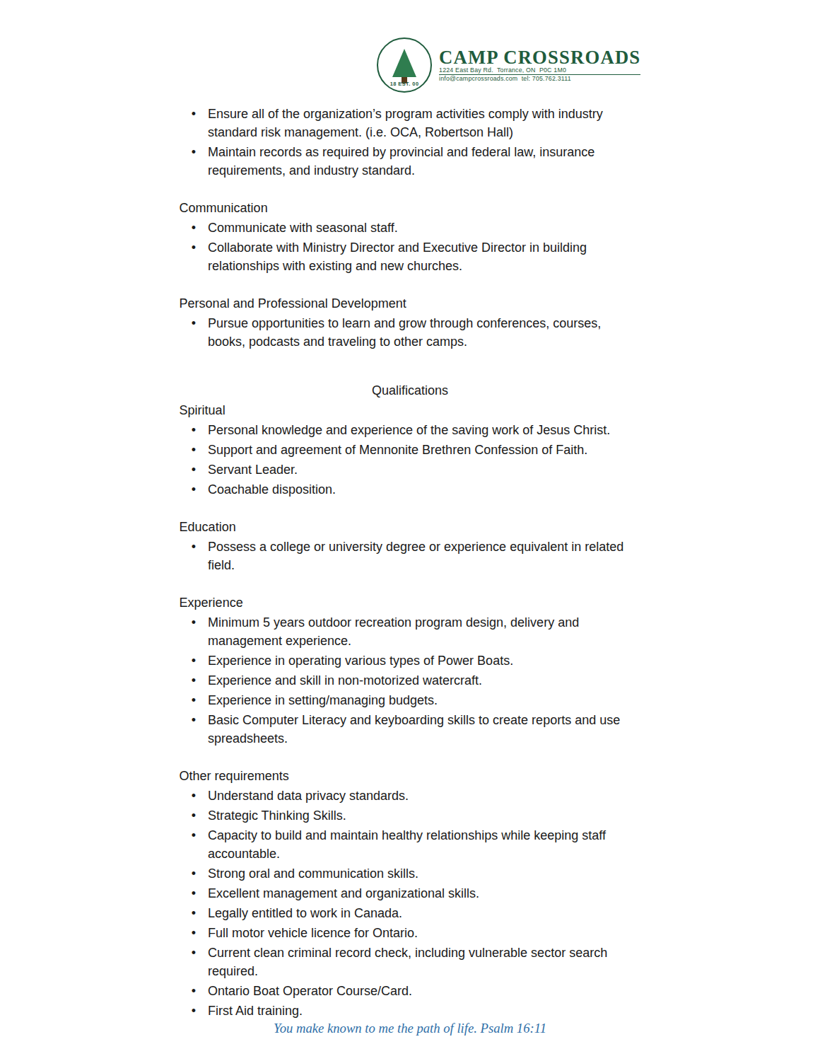18 EST. 00
CAMP CROSSROADS
1224 East Bay Rd. Torrance, ON P0C 1M0
info@campcrossroads.com tel: 705.762.3111
Ensure all of the organization’s program activities comply with industry standard risk management. (i.e. OCA, Robertson Hall)
Maintain records as required by provincial and federal law, insurance requirements, and industry standard.
Communication
Communicate with seasonal staff.
Collaborate with Ministry Director and Executive Director in building relationships with existing and new churches.
Personal and Professional Development
Pursue opportunities to learn and grow through conferences, courses, books, podcasts and traveling to other camps.
Qualifications
Spiritual
Personal knowledge and experience of the saving work of Jesus Christ.
Support and agreement of Mennonite Brethren Confession of Faith.
Servant Leader.
Coachable disposition.
Education
Possess a college or university degree or experience equivalent in related field.
Experience
Minimum 5 years outdoor recreation program design, delivery and management experience.
Experience in operating various types of Power Boats.
Experience and skill in non-motorized watercraft.
Experience in setting/managing budgets.
Basic Computer Literacy and keyboarding skills to create reports and use spreadsheets.
Other requirements
Understand data privacy standards.
Strategic Thinking Skills.
Capacity to build and maintain healthy relationships while keeping staff accountable.
Strong oral and communication skills.
Excellent management and organizational skills.
Legally entitled to work in Canada.
Full motor vehicle licence for Ontario.
Current clean criminal record check, including vulnerable sector search required.
Ontario Boat Operator Course/Card.
First Aid training.
You make known to me the path of life. Psalm 16:11